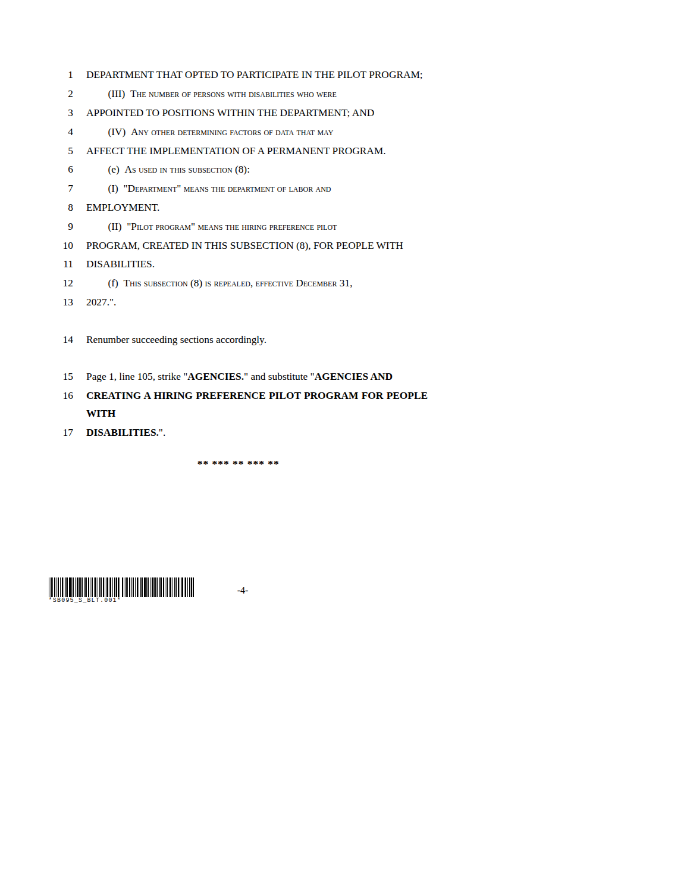| 1 | DEPARTMENT THAT OPTED TO PARTICIPATE IN THE PILOT PROGRAM; |
| 2 | (III) The number of persons with disabilities who were |
| 3 | APPOINTED TO POSITIONS WITHIN THE DEPARTMENT; AND |
| 4 | (IV) Any other determining factors of data that may |
| 5 | AFFECT THE IMPLEMENTATION OF A PERMANENT PROGRAM. |
| 6 | (e) As used in this subsection (8): |
| 7 | (I) " Department " means the department of labor and |
| 8 | EMPLOYMENT. |
| 9 | (II) " Pilot program " means the hiring preference pilot |
| 10 | PROGRAM, CREATED IN THIS SUBSECTION (8), FOR PEOPLE WITH |
| 11 | DISABILITIES. |
| 12 | (f) This subsection (8) is repealed, effective December 31, |
| 13 | 2027.". |
| 14 | Renumber succeeding sections accordingly. |
| 15 | Page 1, line 105, strike " AGENCIES. " and substitute " AGENCIES AND |
| 16 | CREATING A HIRING PREFERENCE PILOT PROGRAM FOR PEOPLE WITH |
| 17 | DISABILITIES. ". |
** *** ** *** **
*SB095_S_BLT.001*
-4-